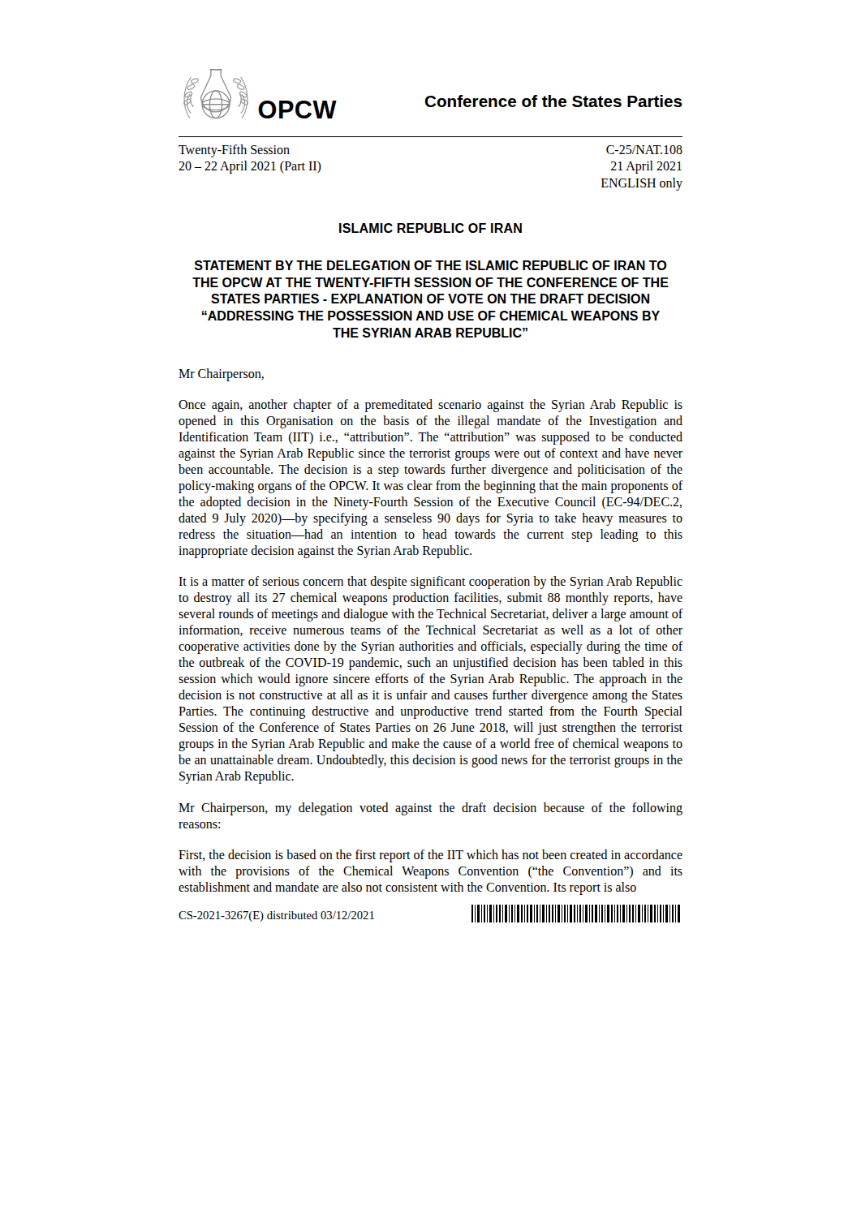OPCW
Conference of the States Parties
Twenty-Fifth Session
20 – 22 April 2021 (Part II)
C-25/NAT.108
21 April 2021
ENGLISH only
Islamic Republic of Iran
Statement by the delegation of the Islamic Republic of Iran to the OPCW at the Twenty-Fifth Session of the Conference of the States Parties - Explanation of vote on the draft decision “Addressing the possession and use of chemical weapons by the Syrian Arab Republic”
Mr Chairperson,
Once again, another chapter of a premeditated scenario against the Syrian Arab Republic is opened in this Organisation on the basis of the illegal mandate of the Investigation and Identification Team (IIT) i.e., “attribution”. The “attribution” was supposed to be conducted against the Syrian Arab Republic since the terrorist groups were out of context and have never been accountable. The decision is a step towards further divergence and politicisation of the policy-making organs of the OPCW. It was clear from the beginning that the main proponents of the adopted decision in the Ninety-Fourth Session of the Executive Council (EC-94/DEC.2, dated 9 July 2020)—by specifying a senseless 90 days for Syria to take heavy measures to redress the situation—had an intention to head towards the current step leading to this inappropriate decision against the Syrian Arab Republic.
It is a matter of serious concern that despite significant cooperation by the Syrian Arab Republic to destroy all its 27 chemical weapons production facilities, submit 88 monthly reports, have several rounds of meetings and dialogue with the Technical Secretariat, deliver a large amount of information, receive numerous teams of the Technical Secretariat as well as a lot of other cooperative activities done by the Syrian authorities and officials, especially during the time of the outbreak of the COVID-19 pandemic, such an unjustified decision has been tabled in this session which would ignore sincere efforts of the Syrian Arab Republic. The approach in the decision is not constructive at all as it is unfair and causes further divergence among the States Parties. The continuing destructive and unproductive trend started from the Fourth Special Session of the Conference of States Parties on 26 June 2018, will just strengthen the terrorist groups in the Syrian Arab Republic and make the cause of a world free of chemical weapons to be an unattainable dream. Undoubtedly, this decision is good news for the terrorist groups in the Syrian Arab Republic.
Mr Chairperson, my delegation voted against the draft decision because of the following reasons:
First, the decision is based on the first report of the IIT which has not been created in accordance with the provisions of the Chemical Weapons Convention (“the Convention”) and its establishment and mandate are also not consistent with the Convention. Its report is also
CS-2021-3267(E) distributed 03/12/2021